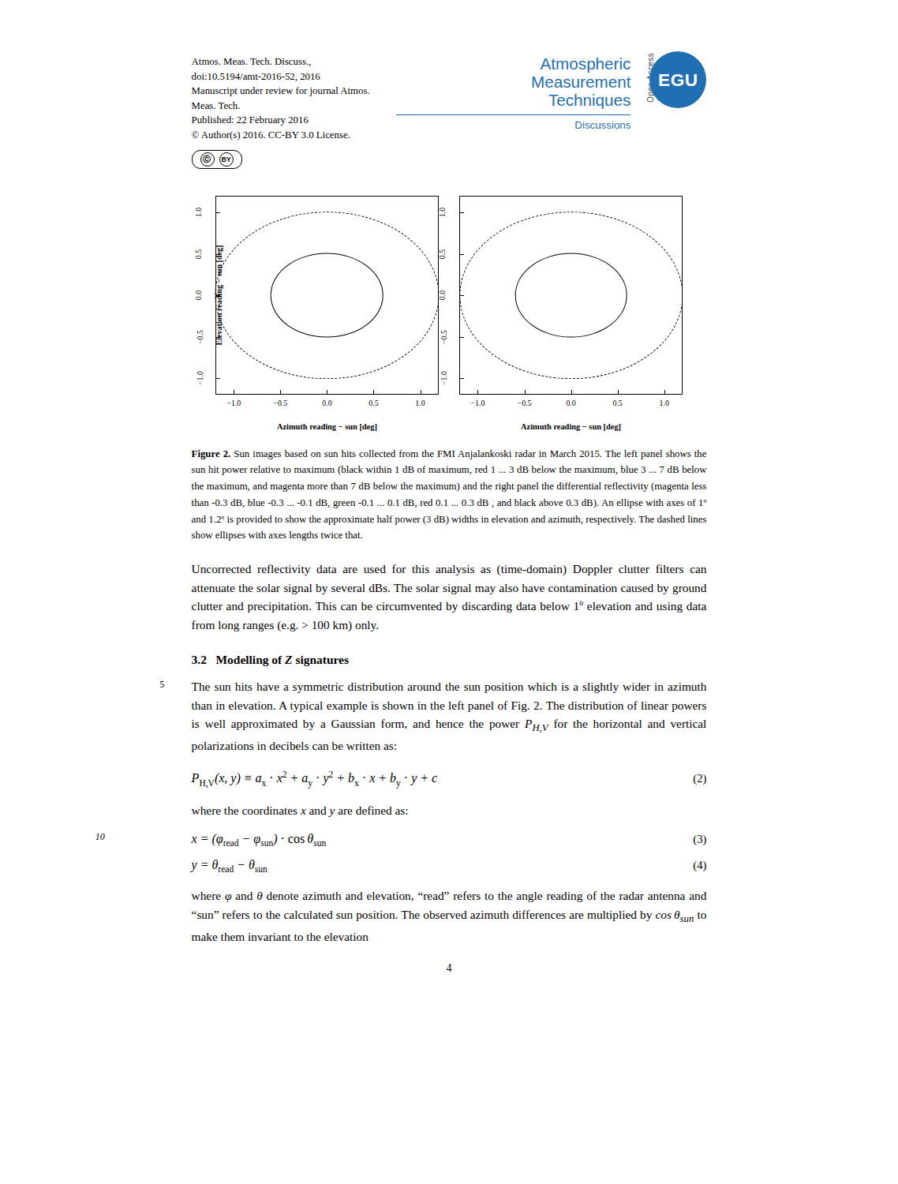Atmos. Meas. Tech. Discuss., doi:10.5194/amt-2016-52, 2016
Manuscript under review for journal Atmos. Meas. Tech.
Published: 22 February 2016
© Author(s) 2016. CC-BY 3.0 License.
ⒸBY
Open Access
EGU
Atmospheric
Measurement
Techniques
Discussions
Elevation reading − sun [deg]
1.0
0.5
0.0
−0.5
−1.0
−1.0
−0.5
0.0
0.5
1.0
Azimuth reading − sun [deg]
1.0
0.5
0.0
−0.5
−1.0
−1.0
−0.5
0.0
0.5
1.0
Azimuth reading − sun [deg]
Figure 2. Sun images based on sun hits collected from the FMI Anjalankoski radar in March 2015. The left panel shows the sun hit power relative to maximum (black within 1 dB of maximum, red 1 ... 3 dB below the maximum, blue 3 ... 7 dB below the maximum, and magenta more than 7 dB below the maximum) and the right panel the differential reflectivity (magenta less than -0.3 dB, blue -0.3 ... -0.1 dB, green -0.1 ... 0.1 dB, red 0.1 ... 0.3 dB , and black above 0.3 dB). An ellipse with axes of 1º and 1.2º is provided to show the approximate half power (3 dB) widths in elevation and azimuth, respectively. The dashed lines show ellipses with axes lengths twice that.
Uncorrected reflectivity data are used for this analysis as (time-domain) Doppler clutter filters can attenuate the solar signal by several dBs. The solar signal may also have contamination caused by ground clutter and precipitation. This can be circumvented by discarding data below 1º elevation and using data from long ranges (e.g. > 100 km) only.
3.2 Modelling of Z signatures
5 The sun hits have a symmetric distribution around the sun position which is a slightly wider in azimuth than in elevation. A typical example is shown in the left panel of Fig. 2. The distribution of linear powers is well approximated by a Gaussian form, and hence the power PH,V for the horizontal and vertical polarizations in decibels can be written as:
PH,V(x, y) ≡ ax · x2 + ay · y2 + bx · x + by · y + c
(2)
where the coordinates x and y are defined as:
10x = (φread − φsun) · cos θsun
(3)
y = θread − θsun
(4)
where φ and θ denote azimuth and elevation, “read” refers to the angle reading of the radar antenna and “sun” refers to the calculated sun position. The observed azimuth differences are multiplied by cos θsun to make them invariant to the elevation
4